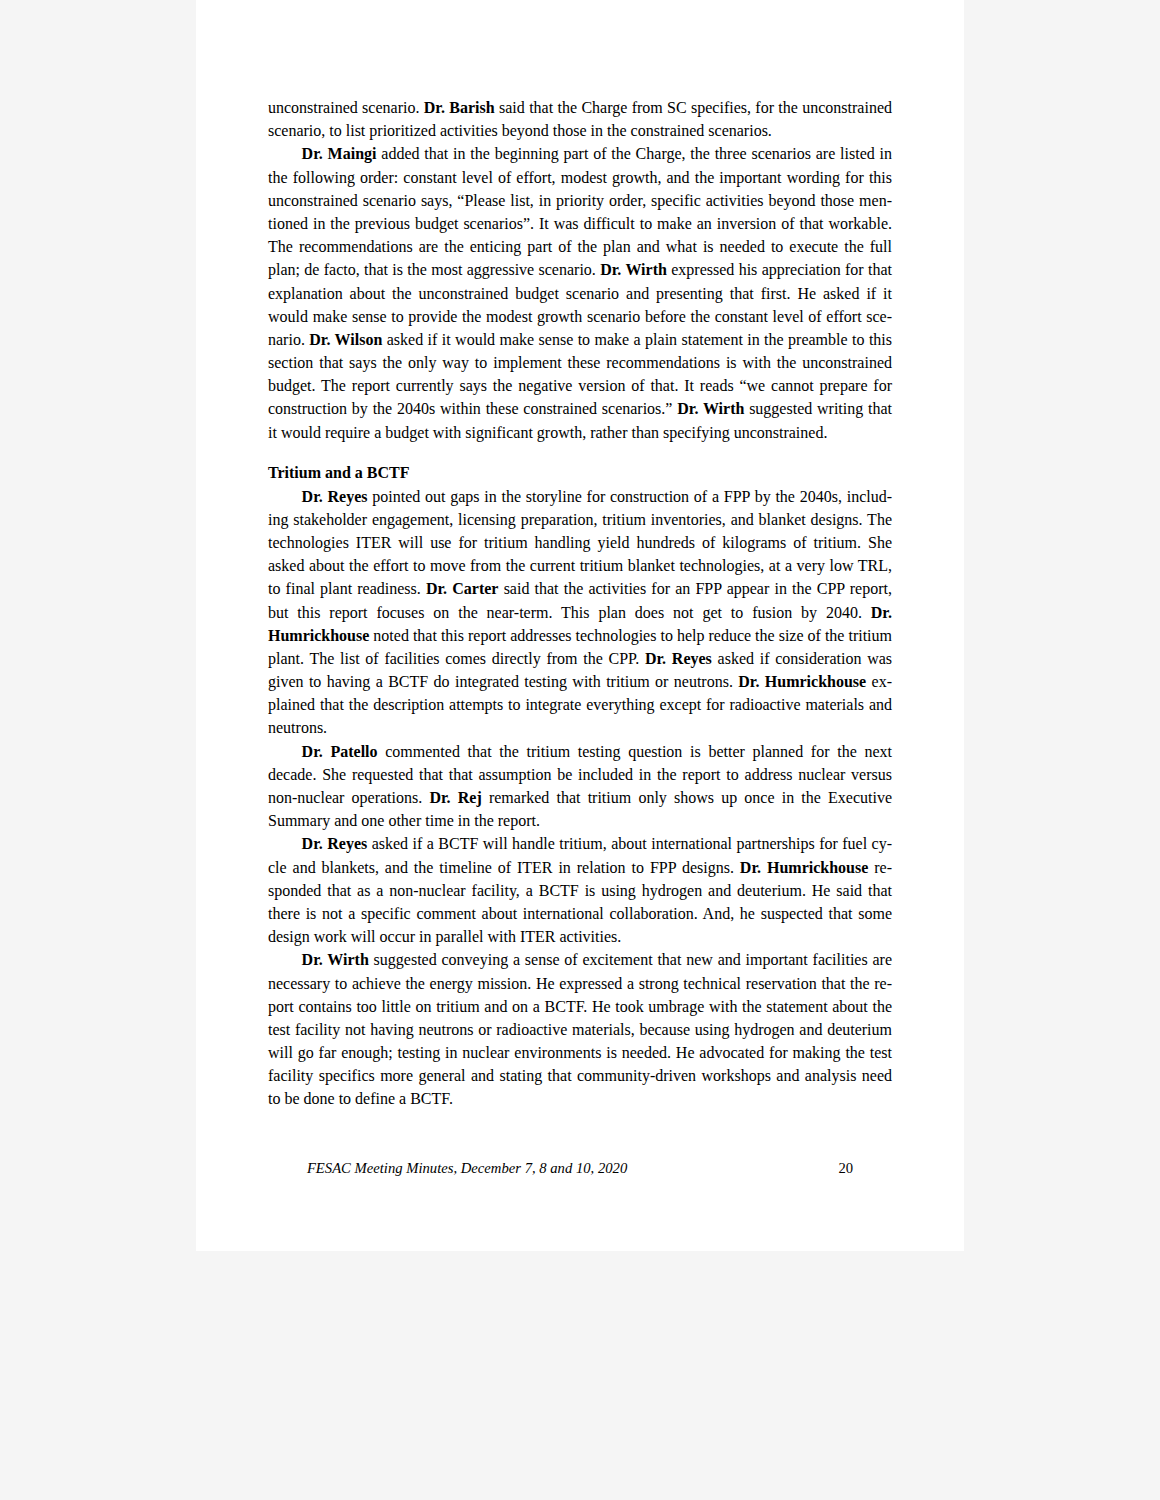unconstrained scenario. Dr. Barish said that the Charge from SC specifies, for the unconstrained scenario, to list prioritized activities beyond those in the constrained scenarios.
Dr. Maingi added that in the beginning part of the Charge, the three scenarios are listed in the following order: constant level of effort, modest growth, and the important wording for this unconstrained scenario says, “Please list, in priority order, specific activities beyond those mentioned in the previous budget scenarios”. It was difficult to make an inversion of that workable. The recommendations are the enticing part of the plan and what is needed to execute the full plan; de facto, that is the most aggressive scenario. Dr. Wirth expressed his appreciation for that explanation about the unconstrained budget scenario and presenting that first. He asked if it would make sense to provide the modest growth scenario before the constant level of effort scenario. Dr. Wilson asked if it would make sense to make a plain statement in the preamble to this section that says the only way to implement these recommendations is with the unconstrained budget. The report currently says the negative version of that. It reads “we cannot prepare for construction by the 2040s within these constrained scenarios.” Dr. Wirth suggested writing that it would require a budget with significant growth, rather than specifying unconstrained.
Tritium and a BCTF
Dr. Reyes pointed out gaps in the storyline for construction of a FPP by the 2040s, including stakeholder engagement, licensing preparation, tritium inventories, and blanket designs. The technologies ITER will use for tritium handling yield hundreds of kilograms of tritium. She asked about the effort to move from the current tritium blanket technologies, at a very low TRL, to final plant readiness. Dr. Carter said that the activities for an FPP appear in the CPP report, but this report focuses on the near-term. This plan does not get to fusion by 2040. Dr. Humrickhouse noted that this report addresses technologies to help reduce the size of the tritium plant. The list of facilities comes directly from the CPP. Dr. Reyes asked if consideration was given to having a BCTF do integrated testing with tritium or neutrons. Dr. Humrickhouse explained that the description attempts to integrate everything except for radioactive materials and neutrons.
Dr. Patello commented that the tritium testing question is better planned for the next decade. She requested that that assumption be included in the report to address nuclear versus non-nuclear operations. Dr. Rej remarked that tritium only shows up once in the Executive Summary and one other time in the report.
Dr. Reyes asked if a BCTF will handle tritium, about international partnerships for fuel cycle and blankets, and the timeline of ITER in relation to FPP designs. Dr. Humrickhouse responded that as a non-nuclear facility, a BCTF is using hydrogen and deuterium. He said that there is not a specific comment about international collaboration. And, he suspected that some design work will occur in parallel with ITER activities.
Dr. Wirth suggested conveying a sense of excitement that new and important facilities are necessary to achieve the energy mission. He expressed a strong technical reservation that the report contains too little on tritium and on a BCTF. He took umbrage with the statement about the test facility not having neutrons or radioactive materials, because using hydrogen and deuterium will go far enough; testing in nuclear environments is needed. He advocated for making the test facility specifics more general and stating that community-driven workshops and analysis need to be done to define a BCTF.
FESAC Meeting Minutes, December 7, 8 and 10, 2020 20